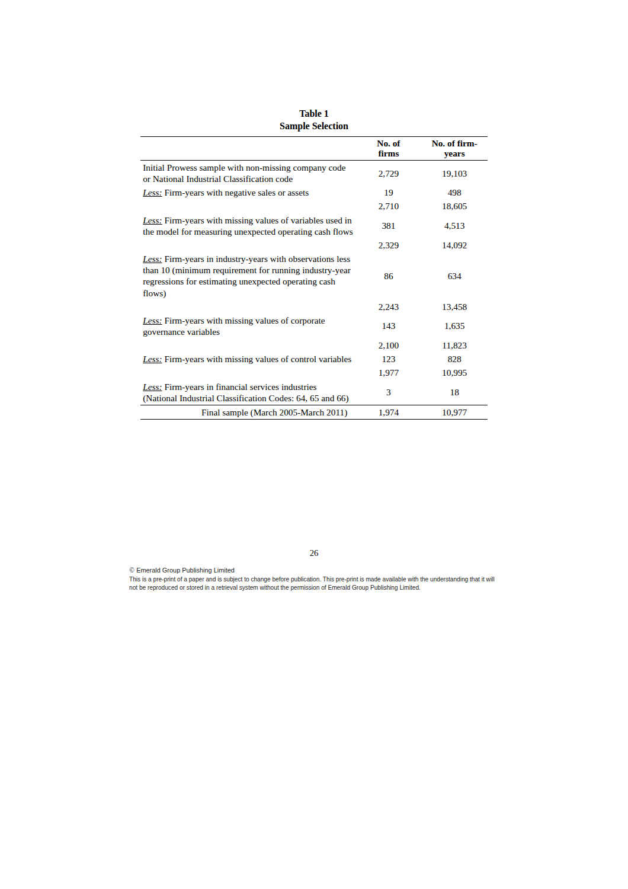Table 1 Sample Selection
| | No. of firms | No. of firm- years |
| --- | --- | --- |
| Initial Prowess sample with non-missing company code or National Industrial Classification code | 2,729 | 19,103 |
| Less: Firm-years with negative sales or assets | 19 | 498 |
| | 2,710 | 18,605 |
| Less: Firm-years with missing values of variables used in the model for measuring unexpected operating cash flows | 381 | 4,513 |
| | 2,329 | 14,092 |
| Less: Firm-years in industry-years with observations less than 10 (minimum requirement for running industry-year regressions for estimating unexpected operating cash flows) | 86 | 634 |
| | 2,243 | 13,458 |
| Less: Firm-years with missing values of corporate governance variables | 143 | 1,635 |
| | 2,100 | 11,823 |
| Less: Firm-years with missing values of control variables | 123 | 828 |
| | 1,977 | 10,995 |
| Less: Firm-years in financial services industries (National Industrial Classification Codes: 64, 65 and 66) | 3 | 18 |
| Final sample (March 2005-March 2011) | 1,974 | 10,977 |
26
© Emerald Group Publishing Limited
This is a pre-print of a paper and is subject to change before publication. This pre-print is made available with the understanding that it will not be reproduced or stored in a retrieval system without the permission of Emerald Group Publishing Limited.